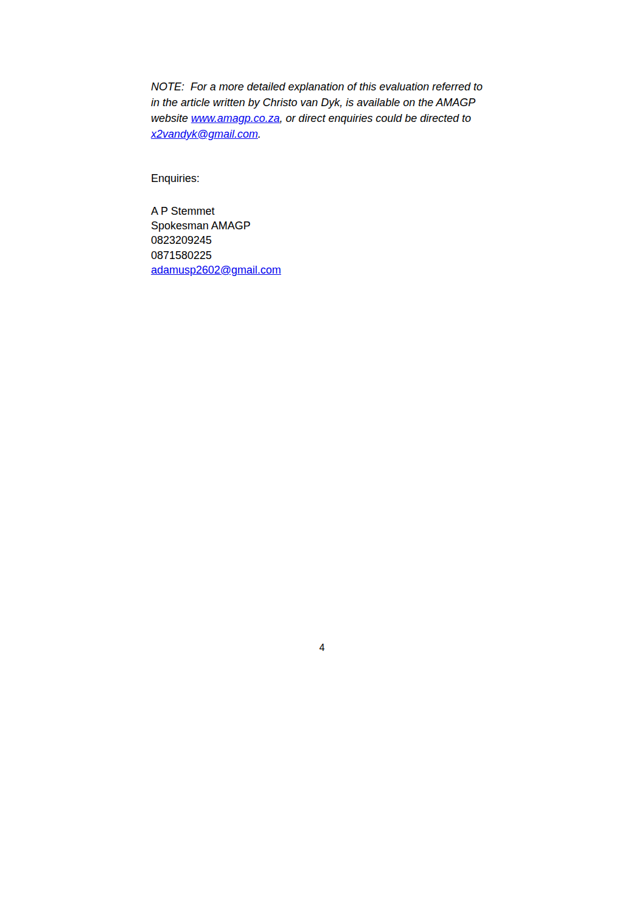NOTE: For a more detailed explanation of this evaluation referred to in the article written by Christo van Dyk, is available on the AMAGP website www.amagp.co.za, or direct enquiries could be directed to x2vandyk@gmail.com.
Enquiries:
A P Stemmet
Spokesman AMAGP
0823209245
0871580225
adamusp2602@gmail.com
4